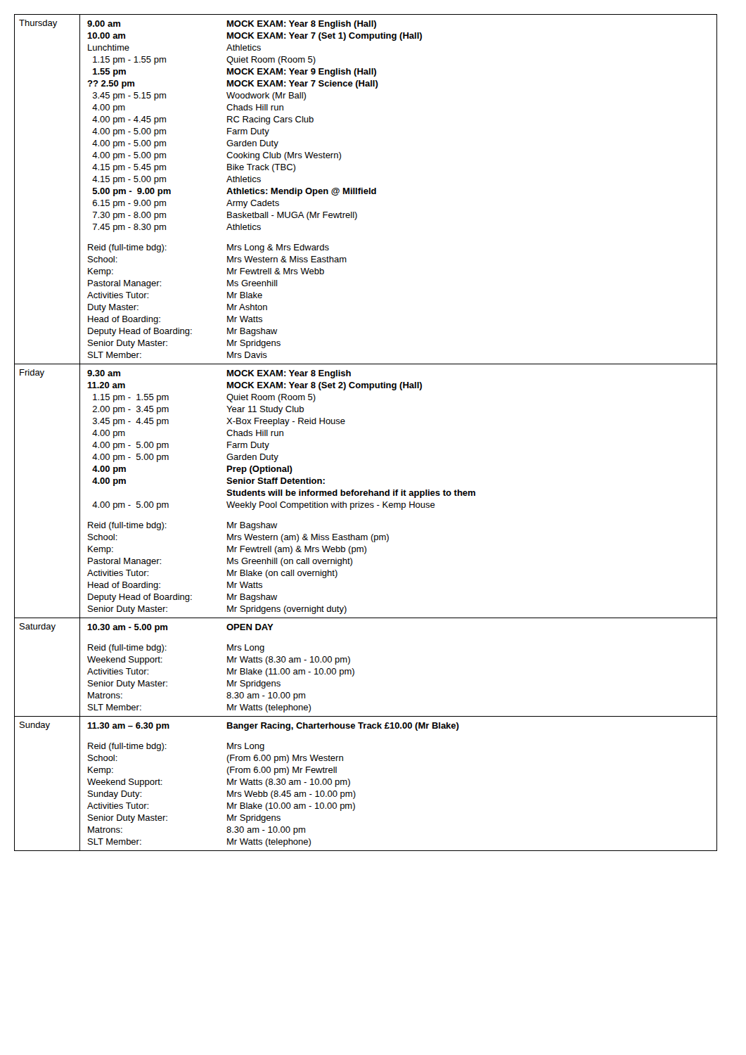| Thursday | / 9.00 am / MOCK EXAM: Year 8 English (Hall) / / 10.00 am / MOCK EXAM: Year 7 (Set 1) Computing (Hall) / / Lunchtime / Athletics / / 1.15 pm - 1.55 pm / Quiet Room (Room 5) / / 1.55 pm / MOCK EXAM: Year 9 English (Hall) / / ?? 2.50 pm / MOCK EXAM: Year 7 Science (Hall) / / 3.45 pm - 5.15 pm / Woodwork (Mr Ball) / / 4.00 pm / Chads Hill run / / 4.00 pm - 4.45 pm / RC Racing Cars Club / / 4.00 pm - 5.00 pm / Farm Duty / / 4.00 pm - 5.00 pm / Garden Duty / / 4.00 pm - 5.00 pm / Cooking Club (Mrs Western) / / 4.15 pm - 5.45 pm / Bike Track (TBC) / / 4.15 pm - 5.00 pm / Athletics / / 5.00 pm - 9.00 pm / Athletics: Mendip Open @ Millfield / / 6.15 pm - 9.00 pm / Army Cadets / / 7.30 pm - 8.00 pm / Basketball - MUGA (Mr Fewtrell) / / 7.45 pm - 8.30 pm / Athletics / / Reid (full-time bdg): / Mrs Long & Mrs Edwards / / School: / Mrs Western & Miss Eastham / / Kemp: / Mr Fewtrell & Mrs Webb / / Pastoral Manager: / Ms Greenhill / / Activities Tutor: / Mr Blake / / Duty Master: / Mr Ashton / / Head of Boarding: / Mr Watts / / Deputy Head of Boarding: / Mr Bagshaw / / Senior Duty Master: / Mr Spridgens / / SLT Member: / Mrs Davis / |
| Friday | / 9.30 am / MOCK EXAM: Year 8 English / / 11.20 am / MOCK EXAM: Year 8 (Set 2) Computing (Hall) / / 1.15 pm - 1.55 pm / Quiet Room (Room 5) / / 2.00 pm - 3.45 pm / Year 11 Study Club / / 3.45 pm - 4.45 pm / X-Box Freeplay - Reid House / / 4.00 pm / Chads Hill run / / 4.00 pm - 5.00 pm / Farm Duty / / 4.00 pm - 5.00 pm / Garden Duty / / 4.00 pm / Prep (Optional) / / 4.00 pm / Senior Staff Detention: / / / Students will be informed beforehand if it applies to them / / 4.00 pm - 5.00 pm / Weekly Pool Competition with prizes - Kemp House / / Reid (full-time bdg): / Mr Bagshaw / / School: / Mrs Western (am) & Miss Eastham (pm) / / Kemp: / Mr Fewtrell (am) & Mrs Webb (pm) / / Pastoral Manager: / Ms Greenhill (on call overnight) / / Activities Tutor: / Mr Blake (on call overnight) / / Head of Boarding: / Mr Watts / / Deputy Head of Boarding: / Mr Bagshaw / / Senior Duty Master: / Mr Spridgens (overnight duty) / |
| Saturday | / 10.30 am - 5.00 pm / OPEN DAY / / Reid (full-time bdg): / Mrs Long / / Weekend Support: / Mr Watts (8.30 am - 10.00 pm) / / Activities Tutor: / Mr Blake (11.00 am - 10.00 pm) / / Senior Duty Master: / Mr Spridgens / / Matrons: / 8.30 am - 10.00 pm / / SLT Member: / Mr Watts (telephone) / |
| Sunday | / 11.30 am – 6.30 pm / Banger Racing, Charterhouse Track £10.00 (Mr Blake) / / Reid (full-time bdg): / Mrs Long / / School: / (From 6.00 pm) Mrs Western / / Kemp: / (From 6.00 pm) Mr Fewtrell / / Weekend Support: / Mr Watts (8.30 am - 10.00 pm) / / Sunday Duty: / Mrs Webb (8.45 am - 10.00 pm) / / Activities Tutor: / Mr Blake (10.00 am - 10.00 pm) / / Senior Duty Master: / Mr Spridgens / / Matrons: / 8.30 am - 10.00 pm / / SLT Member: / Mr Watts (telephone) / |